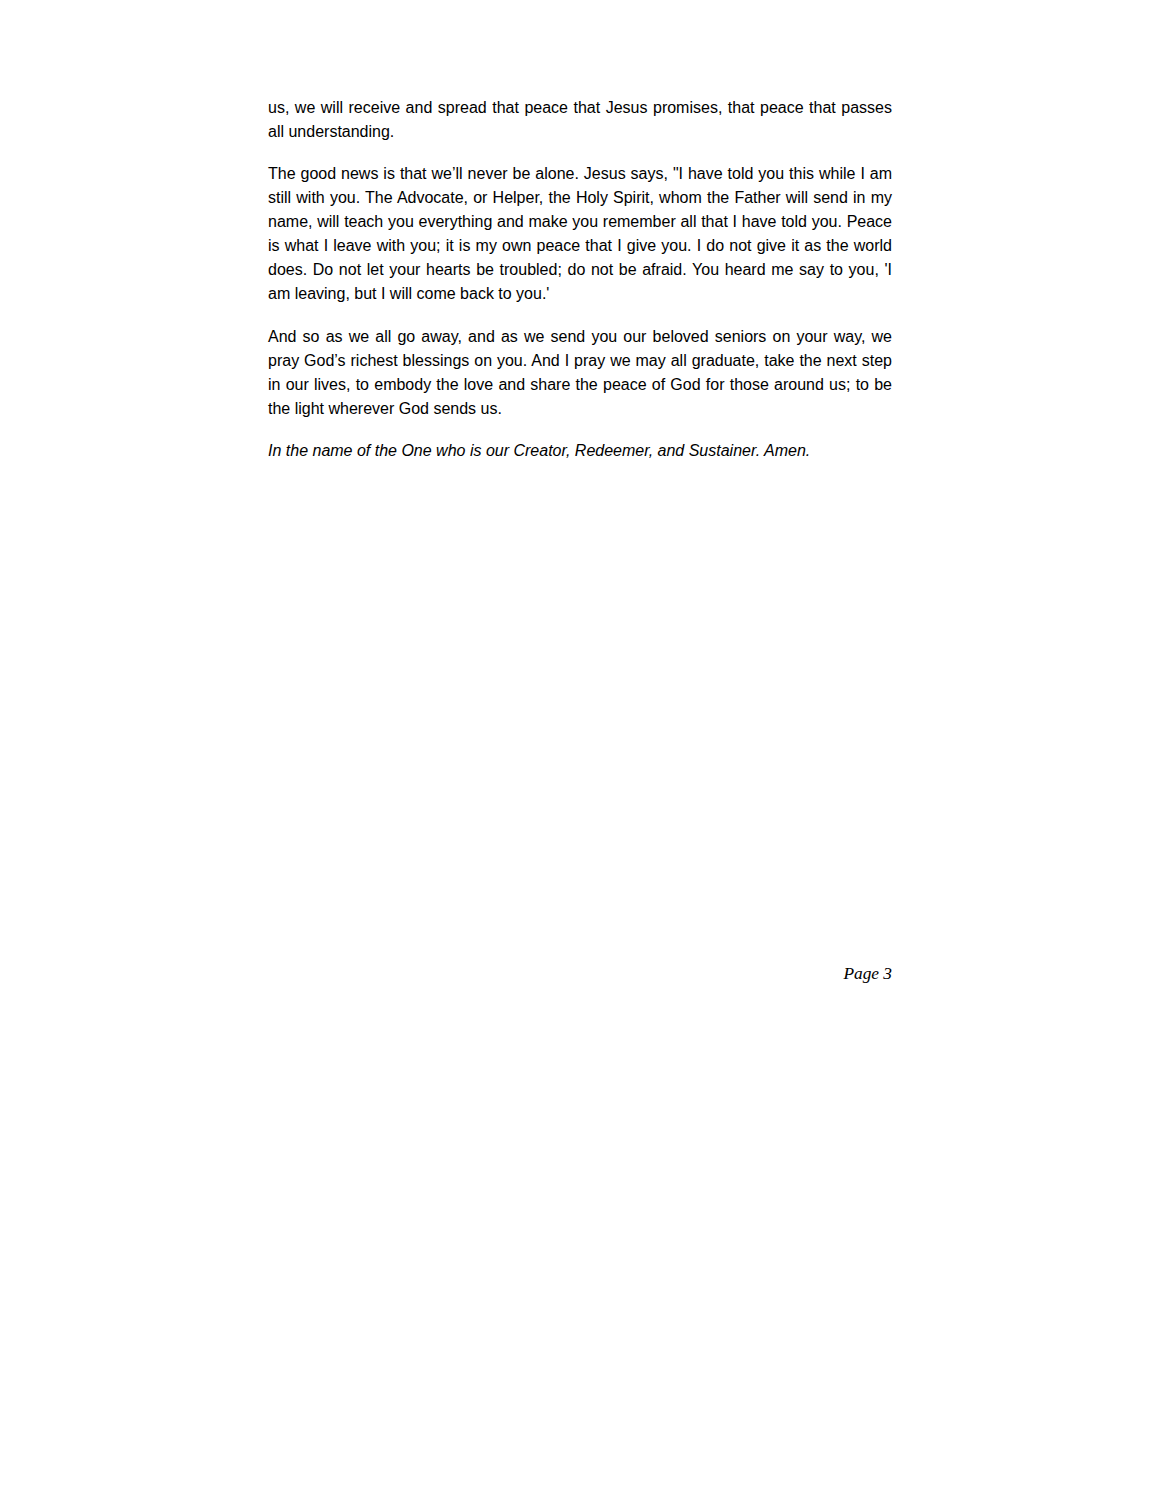us, we will receive and spread that peace that Jesus promises, that peace that passes all understanding.
The good news is that we’ll never be alone. Jesus says, "I have told you this while I am still with you. The Advocate, or Helper, the Holy Spirit, whom the Father will send in my name, will teach you everything and make you remember all that I have told you. Peace is what I leave with you; it is my own peace that I give you. I do not give it as the world does. Do not let your hearts be troubled; do not be afraid. You heard me say to you, 'I am leaving, but I will come back to you.'
And so as we all go away, and as we send you our beloved seniors on your way, we pray God’s richest blessings on you. And I pray we may all graduate, take the next step in our lives, to embody the love and share the peace of God for those around us; to be the light wherever God sends us.
In the name of the One who is our Creator, Redeemer, and Sustainer. Amen.
Page 3